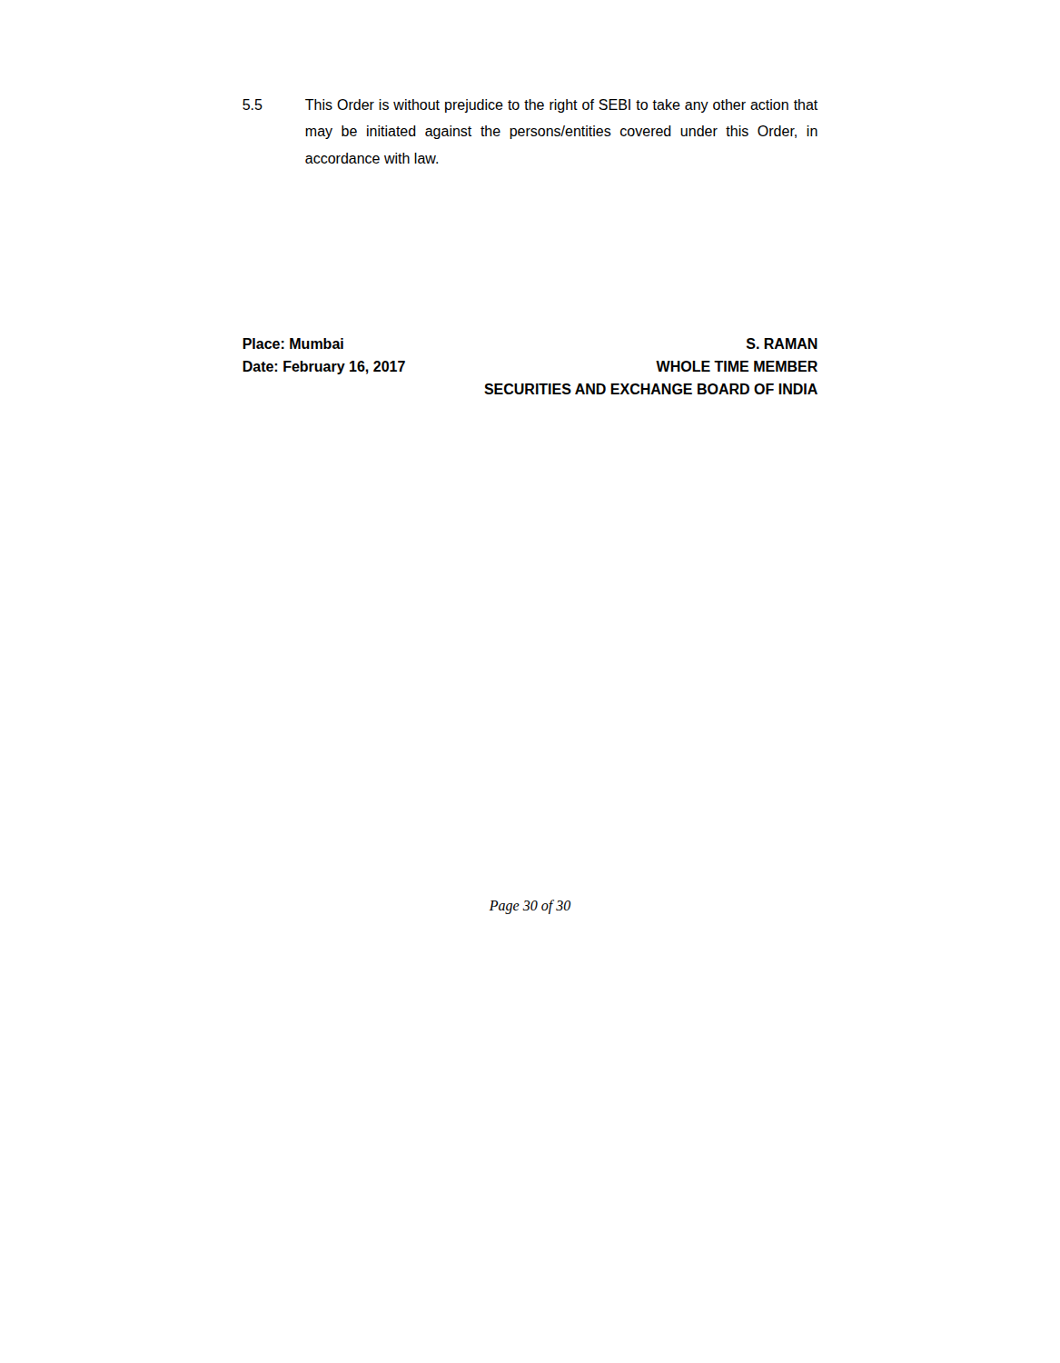5.5
This Order is without prejudice to the right of SEBI to take any other action that may be initiated against the persons/entities covered under this Order, in accordance with law.
Place: Mumbai
Date: February 16, 2017
S. RAMAN
WHOLE TIME MEMBER
SECURITIES AND EXCHANGE BOARD OF INDIA
Page 30 of 30